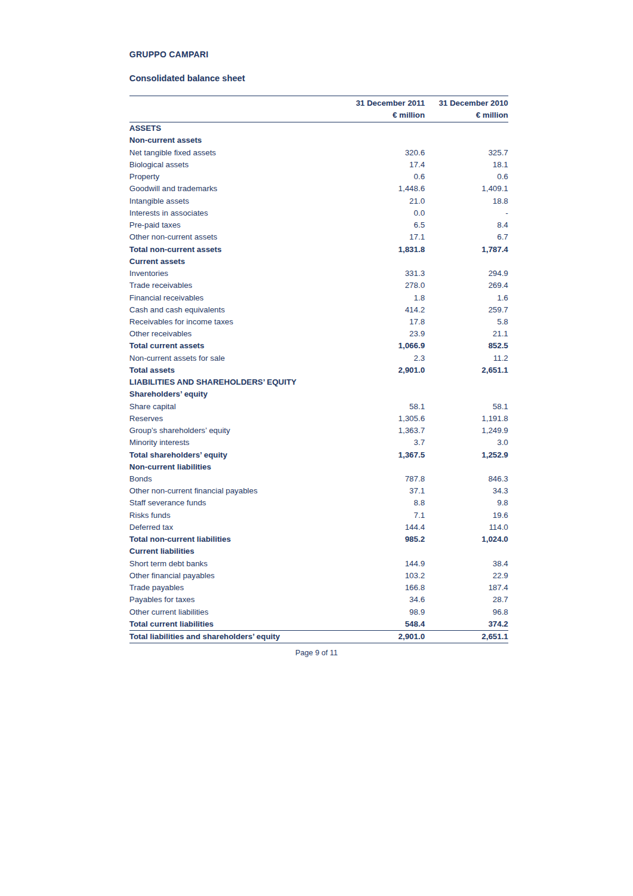GRUPPO CAMPARI
Consolidated balance sheet
| | 31 December 2011 | 31 December 2010 |
| --- | --- | --- |
| | € million | € million |
| ASSETS | | |
| Non-current assets | | |
| Net tangible fixed assets | 320.6 | 325.7 |
| Biological assets | 17.4 | 18.1 |
| Property | 0.6 | 0.6 |
| Goodwill and trademarks | 1,448.6 | 1,409.1 |
| Intangible assets | 21.0 | 18.8 |
| Interests in associates | 0.0 | - |
| Pre-paid taxes | 6.5 | 8.4 |
| Other non-current assets | 17.1 | 6.7 |
| Total non-current assets | 1,831.8 | 1,787.4 |
| Current assets | | |
| Inventories | 331.3 | 294.9 |
| Trade receivables | 278.0 | 269.4 |
| Financial receivables | 1.8 | 1.6 |
| Cash and cash equivalents | 414.2 | 259.7 |
| Receivables for income taxes | 17.8 | 5.8 |
| Other receivables | 23.9 | 21.1 |
| Total current assets | 1,066.9 | 852.5 |
| Non-current assets for sale | 2.3 | 11.2 |
| Total assets | 2,901.0 | 2,651.1 |
| LIABILITIES AND SHAREHOLDERS’ EQUITY | | |
| Shareholders’ equity | | |
| Share capital | 58.1 | 58.1 |
| Reserves | 1,305.6 | 1,191.8 |
| Group’s shareholders’ equity | 1,363.7 | 1,249.9 |
| Minority interests | 3.7 | 3.0 |
| Total shareholders’ equity | 1,367.5 | 1,252.9 |
| Non-current liabilities | | |
| Bonds | 787.8 | 846.3 |
| Other non-current financial payables | 37.1 | 34.3 |
| Staff severance funds | 8.8 | 9.8 |
| Risks funds | 7.1 | 19.6 |
| Deferred tax | 144.4 | 114.0 |
| Total non-current liabilities | 985.2 | 1,024.0 |
| Current liabilities | | |
| Short term debt banks | 144.9 | 38.4 |
| Other financial payables | 103.2 | 22.9 |
| Trade payables | 166.8 | 187.4 |
| Payables for taxes | 34.6 | 28.7 |
| Other current liabilities | 98.9 | 96.8 |
| Total current liabilities | 548.4 | 374.2 |
| Total liabilities and shareholders’ equity | 2,901.0 | 2,651.1 |
Page 9 of 11